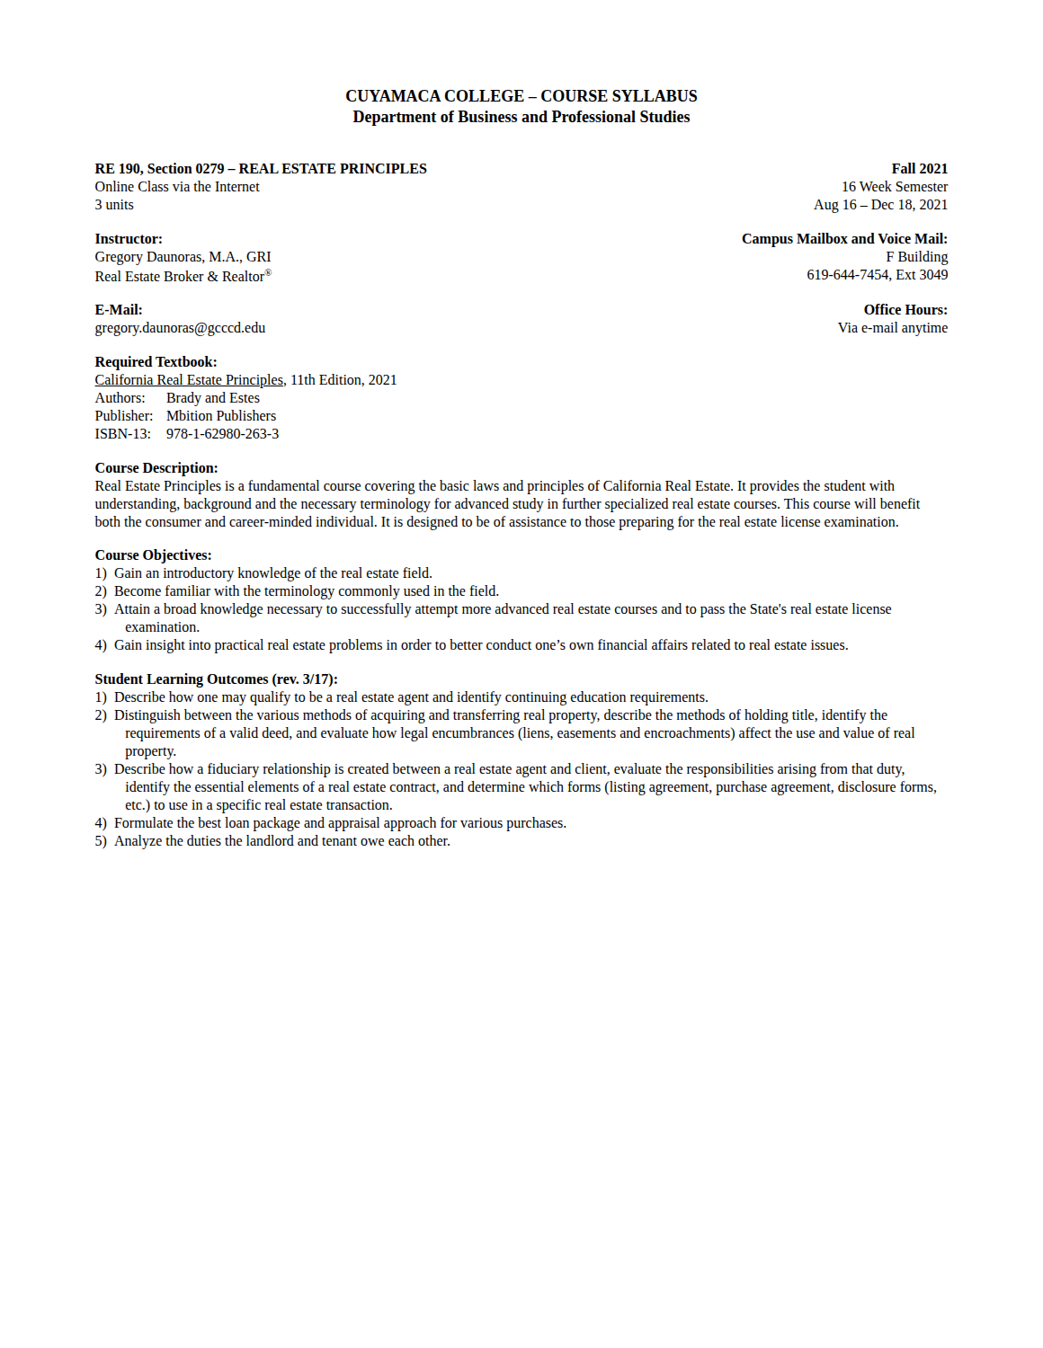CUYAMACA COLLEGE – COURSE SYLLABUS Department of Business and Professional Studies
| RE 190, Section 0279 – REAL ESTATE PRINCIPLES | Fall 2021 |
| Online Class via the Internet | 16 Week Semester |
| 3 units | Aug 16 – Dec 18, 2021 |
| Instructor: | Campus Mailbox and Voice Mail: |
| Gregory Daunoras, M.A., GRI | F Building |
| Real Estate Broker & Realtor ® | 619-644-7454, Ext 3049 |
| E-Mail: | Office Hours: |
| gregory.daunoras@gcccd.edu | Via e-mail anytime |
Required Textbook:
California Real Estate Principles, 11th Edition, 2021
| Authors: | Brady and Estes |
| Publisher: | Mbition Publishers |
| ISBN-13: | 978-1-62980-263-3 |
Course Description:
Real Estate Principles is a fundamental course covering the basic laws and principles of California Real Estate. It provides the student with understanding, background and the necessary terminology for advanced study in further specialized real estate courses. This course will benefit both the consumer and career-minded individual. It is designed to be of assistance to those preparing for the real estate license examination.
Course Objectives:
Gain an introductory knowledge of the real estate field.
Become familiar with the terminology commonly used in the field.
Attain a broad knowledge necessary to successfully attempt more advanced real estate courses and to pass the State's real estate license examination.
Gain insight into practical real estate problems in order to better conduct one’s own financial affairs related to real estate issues.
Student Learning Outcomes (rev. 3/17):
Describe how one may qualify to be a real estate agent and identify continuing education requirements.
Distinguish between the various methods of acquiring and transferring real property, describe the methods of holding title, identify the requirements of a valid deed, and evaluate how legal encumbrances (liens, easements and encroachments) affect the use and value of real property.
Describe how a fiduciary relationship is created between a real estate agent and client, evaluate the responsibilities arising from that duty, identify the essential elements of a real estate contract, and determine which forms (listing agreement, purchase agreement, disclosure forms, etc.) to use in a specific real estate transaction.
Formulate the best loan package and appraisal approach for various purchases.
Analyze the duties the landlord and tenant owe each other.